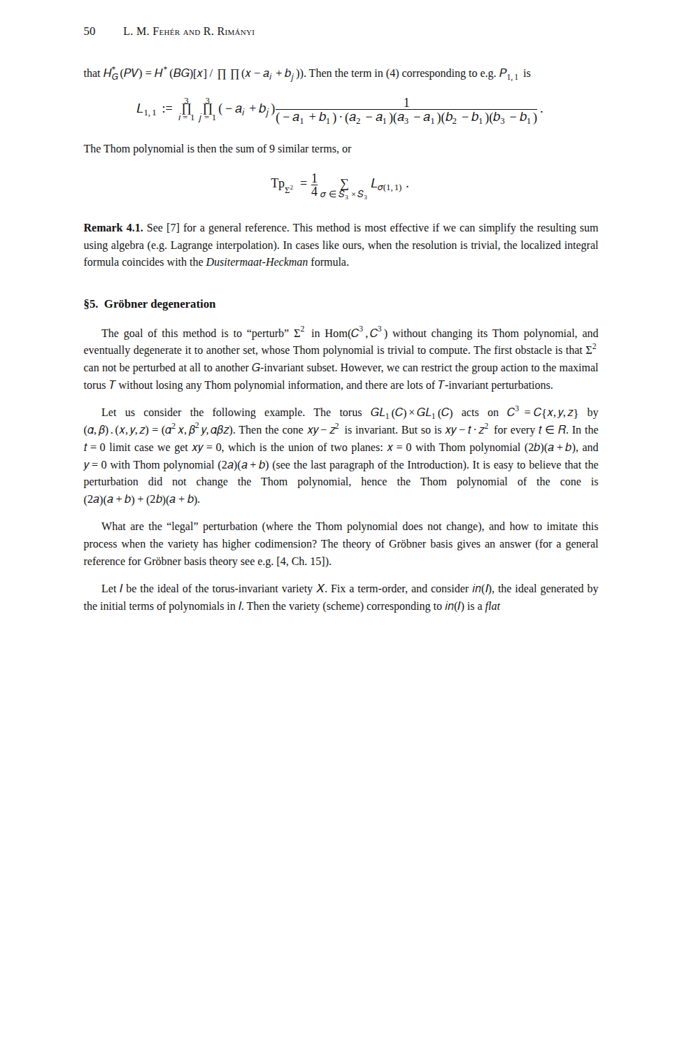50 L. M. Fehér and R. Rimányi
that HG*(PV)=H*(BG)[x]/∏∏(x−ai+bj)). Then the term in (4) corresponding to e.g. P1,1 is
L1,1 := ∏i=13 ∏j=13 (−ai+bj) 1 (−a1+b1) · (a2−a1) (a3−a1) (b2−b1) (b3−b1) .
The Thom polynomial is then the sum of 9 similar terms, or
TpΣ2 = 14 ∑ σ∈S3×S3 Lσ(1,1) .
Remark 4.1. See [7] for a general reference. This method is most effective if we can simplify the resulting sum using algebra (e.g. Lagrange interpolation). In cases like ours, when the resolution is trivial, the localized integral formula coincides with the Dusitermaat-Heckman formula.
§5. Gröbner degeneration
The goal of this method is to “perturb” Σ2 in Hom(C3,C3) without changing its Thom polynomial, and eventually degenerate it to another set, whose Thom polynomial is trivial to compute. The first obstacle is that Σ2 can not be perturbed at all to another G-invariant subset. However, we can restrict the group action to the maximal torus T without losing any Thom polynomial information, and there are lots of T-invariant perturbations.
Let us consider the following example. The torus GL1(C)×GL1(C) acts on C3=C{x,y,z} by (α,β).(x,y,z)=(α2x,β2y,αβz). Then the cone xy−z2 is invariant. But so is xy−t·z2 for every t∈R. In the t=0 limit case we get xy=0, which is the union of two planes: x=0 with Thom polynomial (2b)(a+b), and y=0 with Thom polynomial (2a)(a+b) (see the last paragraph of the Introduction). It is easy to believe that the perturbation did not change the Thom polynomial, hence the Thom polynomial of the cone is (2a)(a+b)+(2b)(a+b).
What are the “legal” perturbation (where the Thom polynomial does not change), and how to imitate this process when the variety has higher codimension? The theory of Gröbner basis gives an answer (for a general reference for Gröbner basis theory see e.g. [4, Ch. 15]).
Let I be the ideal of the torus-invariant variety X. Fix a term-order, and consider in(I), the ideal generated by the initial terms of polynomials in I. Then the variety (scheme) corresponding to in(I) is a flat